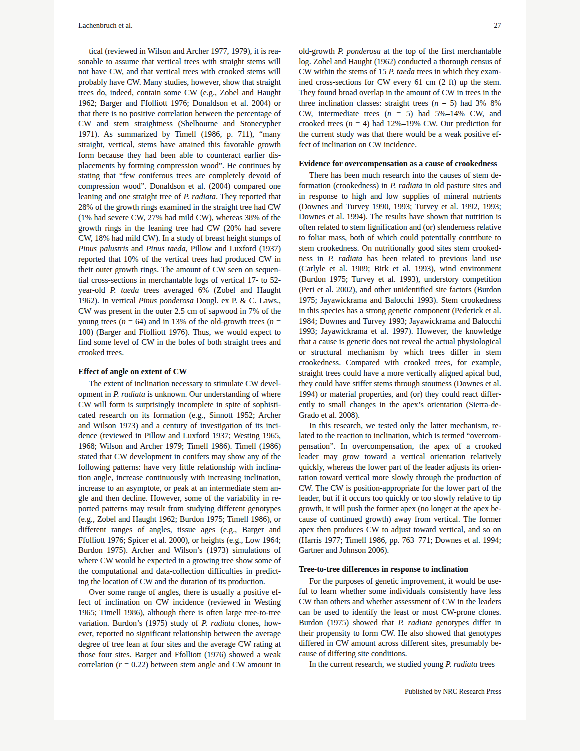Lachenbruch et al. 27
tical (reviewed in Wilson and Archer 1977, 1979), it is reasonable to assume that vertical trees with straight stems will not have CW, and that vertical trees with crooked stems will probably have CW. Many studies, however, show that straight trees do, indeed, contain some CW (e.g., Zobel and Haught 1962; Barger and Ffolliott 1976; Donaldson et al. 2004) or that there is no positive correlation between the percentage of CW and stem straightness (Shelbourne and Stonecypher 1971). As summarized by Timell (1986, p. 711), “many straight, vertical, stems have attained this favorable growth form because they had been able to counteract earlier displacements by forming compression wood”. He continues by stating that “few coniferous trees are completely devoid of compression wood”. Donaldson et al. (2004) compared one leaning and one straight tree of P. radiata. They reported that 28% of the growth rings examined in the straight tree had CW (1% had severe CW, 27% had mild CW), whereas 38% of the growth rings in the leaning tree had CW (20% had severe CW, 18% had mild CW). In a study of breast height stumps of Pinus palustris and Pinus taeda, Pillow and Luxford (1937) reported that 10% of the vertical trees had produced CW in their outer growth rings. The amount of CW seen on sequential cross-sections in merchantable logs of vertical 17- to 52-year-old P. taeda trees averaged 6% (Zobel and Haught 1962). In vertical Pinus ponderosa Dougl. ex P. & C. Laws., CW was present in the outer 2.5 cm of sapwood in 7% of the young trees (n = 64) and in 13% of the old-growth trees (n = 100) (Barger and Ffolliott 1976). Thus, we would expect to find some level of CW in the boles of both straight trees and crooked trees.
Effect of angle on extent of CW
The extent of inclination necessary to stimulate CW development in P. radiata is unknown. Our understanding of where CW will form is surprisingly incomplete in spite of sophisticated research on its formation (e.g., Sinnott 1952; Archer and Wilson 1973) and a century of investigation of its incidence (reviewed in Pillow and Luxford 1937; Westing 1965, 1968; Wilson and Archer 1979; Timell 1986). Timell (1986) stated that CW development in conifers may show any of the following patterns: have very little relationship with inclination angle, increase continuously with increasing inclination, increase to an asymptote, or peak at an intermediate stem angle and then decline. However, some of the variability in reported patterns may result from studying different genotypes (e.g., Zobel and Haught 1962; Burdon 1975; Timell 1986), or different ranges of angles, tissue ages (e.g., Barger and Ffolliott 1976; Spicer et al. 2000), or heights (e.g., Low 1964; Burdon 1975). Archer and Wilson’s (1973) simulations of where CW would be expected in a growing tree show some of the computational and data-collection difficulties in predicting the location of CW and the duration of its production.
Over some range of angles, there is usually a positive effect of inclination on CW incidence (reviewed in Westing 1965; Timell 1986), although there is often large tree-to-tree variation. Burdon’s (1975) study of P. radiata clones, however, reported no significant relationship between the average degree of tree lean at four sites and the average CW rating at those four sites. Barger and Ffolliott (1976) showed a weak correlation (r = 0.22) between stem angle and CW amount in old-growth P. ponderosa at the top of the first merchantable log. Zobel and Haught (1962) conducted a thorough census of CW within the stems of 15 P. taeda trees in which they examined cross-sections for CW every 61 cm (2 ft) up the stem. They found broad overlap in the amount of CW in trees in the three inclination classes: straight trees (n = 5) had 3%–8% CW, intermediate trees (n = 5) had 5%–14% CW, and crooked trees (n = 4) had 12%–19% CW. Our prediction for the current study was that there would be a weak positive effect of inclination on CW incidence.
Evidence for overcompensation as a cause of crookedness
There has been much research into the causes of stem deformation (crookedness) in P. radiata in old pasture sites and in response to high and low supplies of mineral nutrients (Downes and Turvey 1990, 1993; Turvey et al. 1992, 1993; Downes et al. 1994). The results have shown that nutrition is often related to stem lignification and (or) slenderness relative to foliar mass, both of which could potentially contribute to stem crookedness. On nutritionally good sites stem crookedness in P. radiata has been related to previous land use (Carlyle et al. 1989; Birk et al. 1993), wind environment (Burdon 1975; Turvey et al. 1993), understory competition (Peri et al. 2002), and other unidentified site factors (Burdon 1975; Jayawickrama and Balocchi 1993). Stem crookedness in this species has a strong genetic component (Pederick et al. 1984; Downes and Turvey 1993; Jayawickrama and Balocchi 1993; Jayawickrama et al. 1997). However, the knowledge that a cause is genetic does not reveal the actual physiological or structural mechanism by which trees differ in stem crookedness. Compared with crooked trees, for example, straight trees could have a more vertically aligned apical bud, they could have stiffer stems through stoutness (Downes et al. 1994) or material properties, and (or) they could react differently to small changes in the apex’s orientation (Sierra-de-Grado et al. 2008).
In this research, we tested only the latter mechanism, related to the reaction to inclination, which is termed “overcompensation”. In overcompensation, the apex of a crooked leader may grow toward a vertical orientation relatively quickly, whereas the lower part of the leader adjusts its orientation toward vertical more slowly through the production of CW. The CW is position-appropriate for the lower part of the leader, but if it occurs too quickly or too slowly relative to tip growth, it will push the former apex (no longer at the apex because of continued growth) away from vertical. The former apex then produces CW to adjust toward vertical, and so on (Harris 1977; Timell 1986, pp. 763–771; Downes et al. 1994; Gartner and Johnson 2006).
Tree-to-tree differences in response to inclination
For the purposes of genetic improvement, it would be useful to learn whether some individuals consistently have less CW than others and whether assessment of CW in the leaders can be used to identify the least or most CW-prone clones. Burdon (1975) showed that P. radiata genotypes differ in their propensity to form CW. He also showed that genotypes differed in CW amount across different sites, presumably because of differing site conditions.
In the current research, we studied young P. radiata trees
Published by NRC Research Press